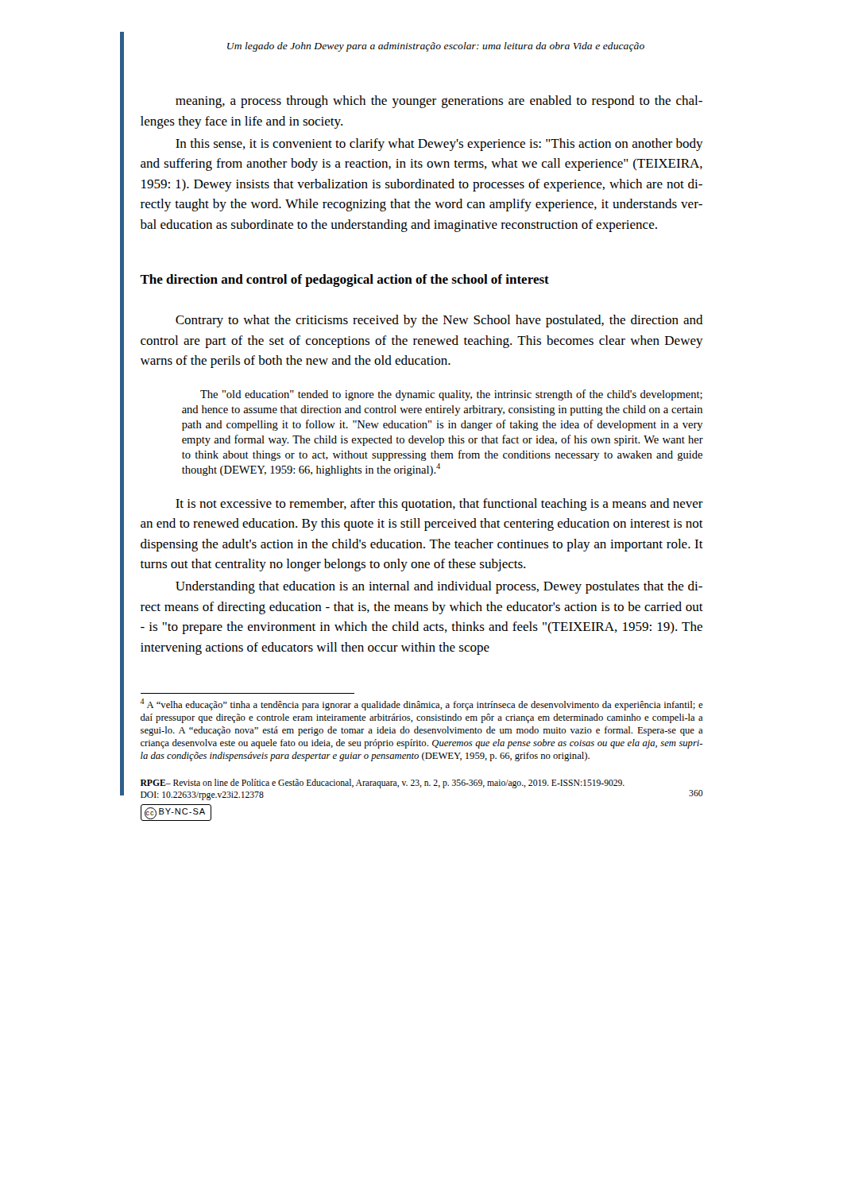Um legado de John Dewey para a administração escolar: uma leitura da obra Vida e educação
meaning, a process through which the younger generations are enabled to respond to the challenges they face in life and in society.
In this sense, it is convenient to clarify what Dewey's experience is: "This action on another body and suffering from another body is a reaction, in its own terms, what we call experience" (TEIXEIRA, 1959: 1). Dewey insists that verbalization is subordinated to processes of experience, which are not directly taught by the word. While recognizing that the word can amplify experience, it understands verbal education as subordinate to the understanding and imaginative reconstruction of experience.
The direction and control of pedagogical action of the school of interest
Contrary to what the criticisms received by the New School have postulated, the direction and control are part of the set of conceptions of the renewed teaching. This becomes clear when Dewey warns of the perils of both the new and the old education.
The "old education" tended to ignore the dynamic quality, the intrinsic strength of the child's development; and hence to assume that direction and control were entirely arbitrary, consisting in putting the child on a certain path and compelling it to follow it. "New education" is in danger of taking the idea of development in a very empty and formal way. The child is expected to develop this or that fact or idea, of his own spirit. We want her to think about things or to act, without suppressing them from the conditions necessary to awaken and guide thought (DEWEY, 1959: 66, highlights in the original).4
It is not excessive to remember, after this quotation, that functional teaching is a means and never an end to renewed education. By this quote it is still perceived that centering education on interest is not dispensing the adult's action in the child's education. The teacher continues to play an important role. It turns out that centrality no longer belongs to only one of these subjects.
Understanding that education is an internal and individual process, Dewey postulates that the direct means of directing education - that is, the means by which the educator's action is to be carried out - is "to prepare the environment in which the child acts, thinks and feels "(TEIXEIRA, 1959: 19). The intervening actions of educators will then occur within the scope
4 A “velha educação” tinha a tendência para ignorar a qualidade dinâmica, a força intrínseca de desenvolvimento da experiência infantil; e daí pressupor que direção e controle eram inteiramente arbitrários, consistindo em pôr a criança em determinado caminho e compeli-la a segui-lo. A “educação nova” está em perigo de tomar a ideia do desenvolvimento de um modo muito vazio e formal. Espera-se que a criança desenvolva este ou aquele fato ou ideia, de seu próprio espírito. Queremos que ela pense sobre as coisas ou que ela aja, sem supri-la das condições indispensáveis para despertar e guiar o pensamento (DEWEY, 1959, p. 66, grifos no original).
RPGE– Revista on line de Política e Gestão Educacional, Araraquara, v. 23, n. 2, p. 356-369, maio/ago., 2019. E-ISSN:1519-9029.
DOI: 10.22633/rpge.v23i2.12378
360
cc BY-NC-SA